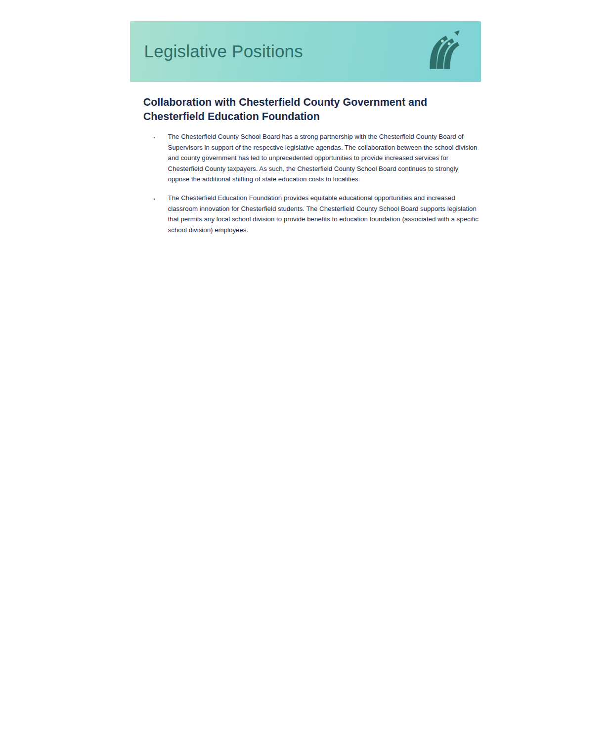Legislative Positions
Collaboration with Chesterfield County Government and Chesterfield Education Foundation
The Chesterfield County School Board has a strong partnership with the Chesterfield County Board of Supervisors in support of the respective legislative agendas. The collaboration between the school division and county government has led to unprecedented opportunities to provide increased services for Chesterfield County taxpayers. As such, the Chesterfield County School Board continues to strongly oppose the additional shifting of state education costs to localities.
The Chesterfield Education Foundation provides equitable educational opportunities and increased classroom innovation for Chesterfield students. The Chesterfield County School Board supports legislation that permits any local school division to provide benefits to education foundation (associated with a specific school division) employees.